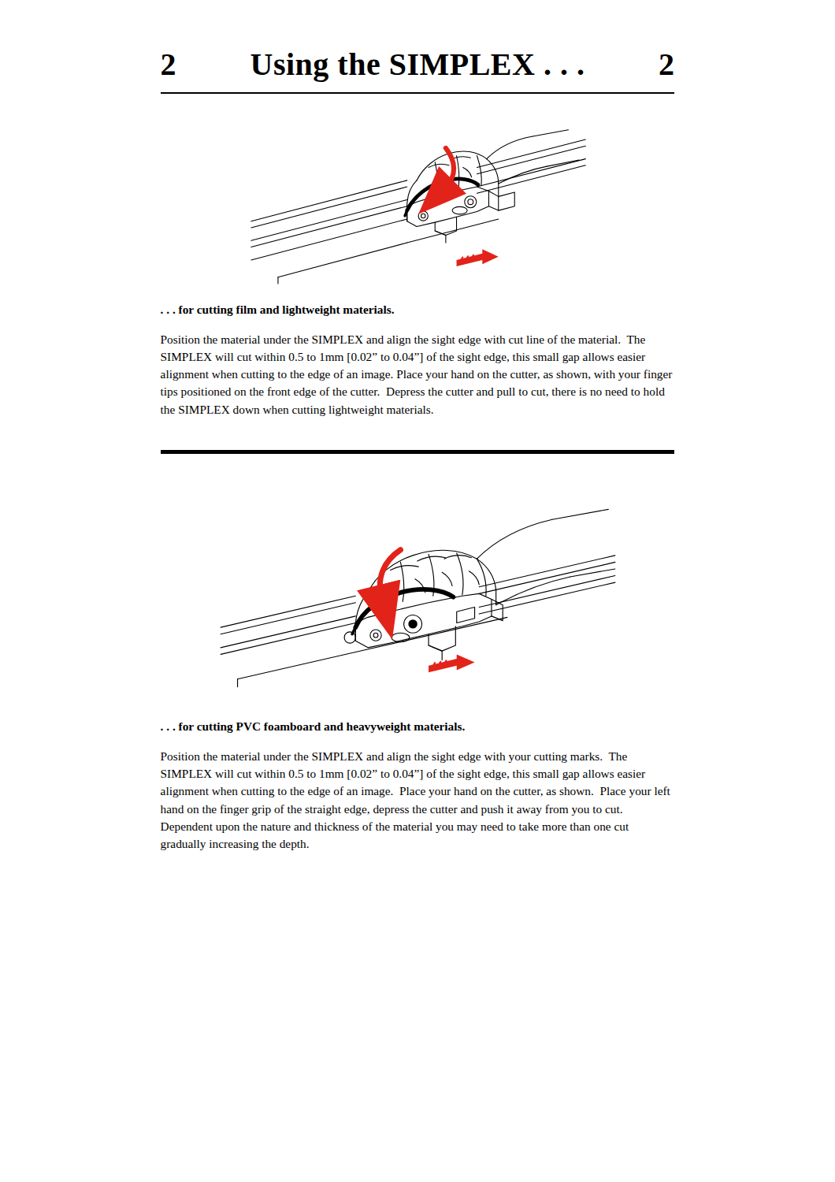2 Using the SIMPLEX . . . 2
. . . for cutting film and lightweight materials.
Position the material under the SIMPLEX and align the sight edge with cut line of the material. The SIMPLEX will cut within 0.5 to 1mm [0.02” to 0.04”] of the sight edge, this small gap allows easier alignment when cutting to the edge of an image. Place your hand on the cutter, as shown, with your finger tips positioned on the front edge of the cutter. Depress the cutter and pull to cut, there is no need to hold the SIMPLEX down when cutting lightweight materials.
. . . for cutting PVC foamboard and heavyweight materials.
Position the material under the SIMPLEX and align the sight edge with your cutting marks. The SIMPLEX will cut within 0.5 to 1mm [0.02” to 0.04”] of the sight edge, this small gap allows easier alignment when cutting to the edge of an image. Place your hand on the cutter, as shown. Place your left hand on the finger grip of the straight edge, depress the cutter and push it away from you to cut. Dependent upon the nature and thickness of the material you may need to take more than one cut gradually increasing the depth.